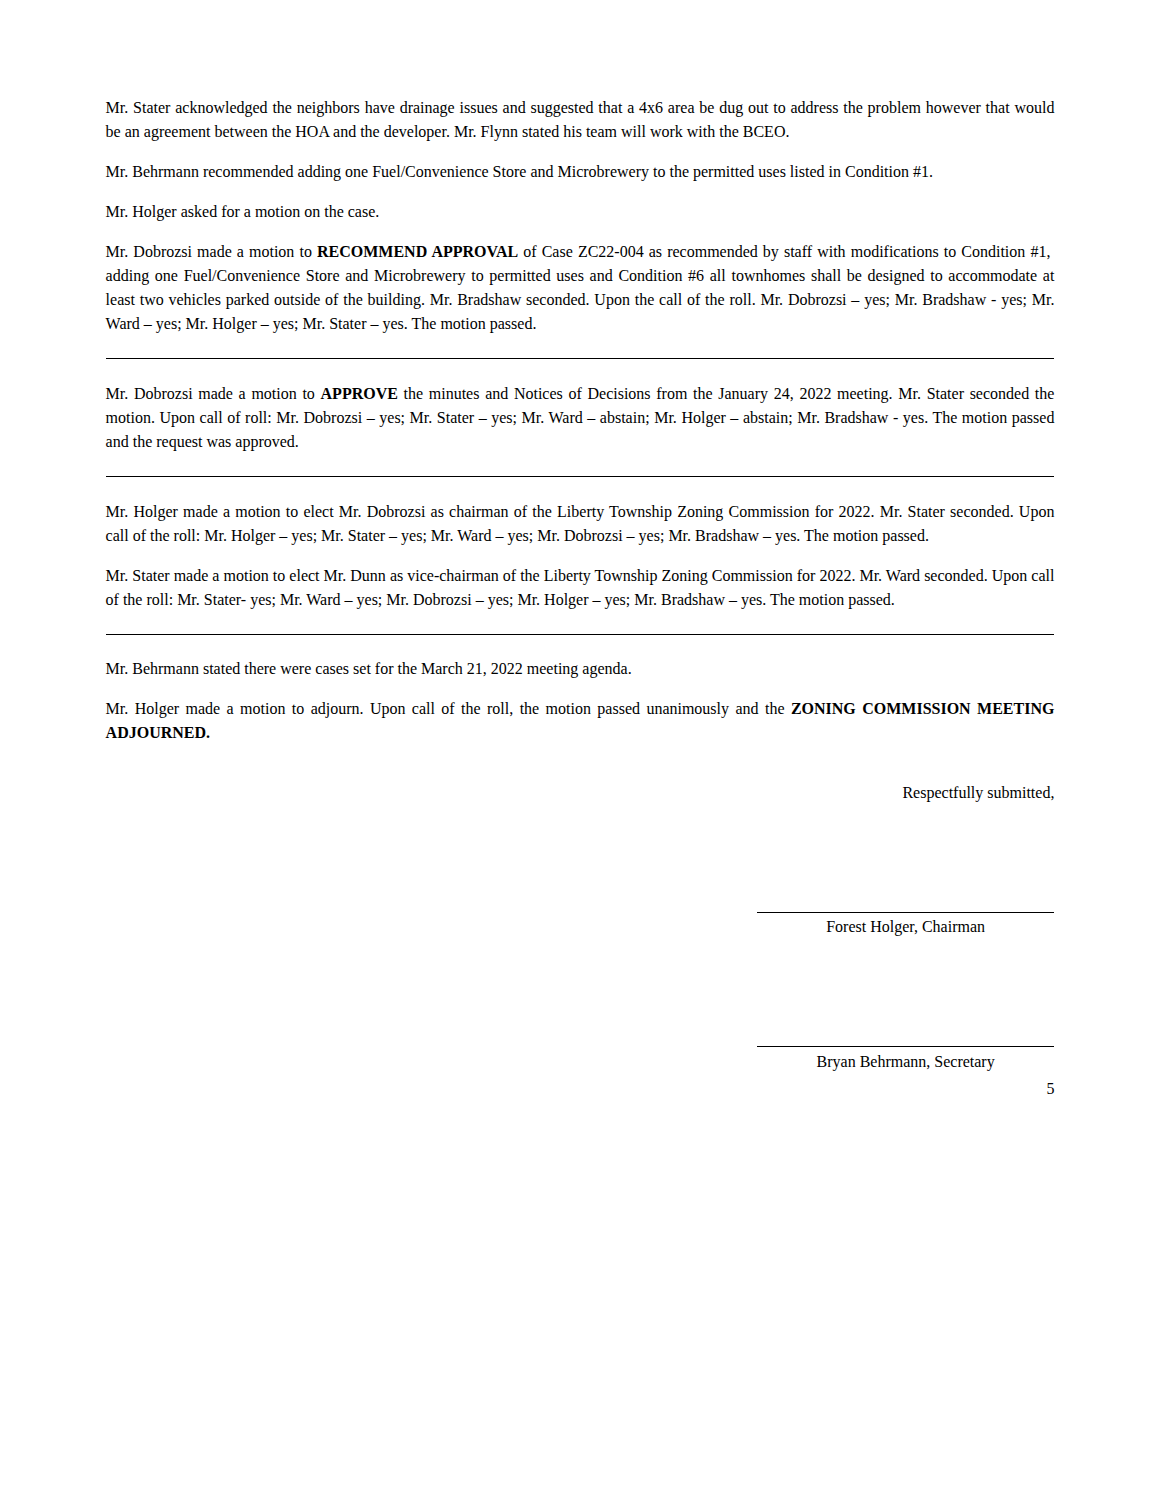Mr. Stater acknowledged the neighbors have drainage issues and suggested that a 4x6 area be dug out to address the problem however that would be an agreement between the HOA and the developer. Mr. Flynn stated his team will work with the BCEO.
Mr. Behrmann recommended adding one Fuel/Convenience Store and Microbrewery to the permitted uses listed in Condition #1.
Mr. Holger asked for a motion on the case.
Mr. Dobrozsi made a motion to RECOMMEND APPROVAL of Case ZC22-004 as recommended by staff with modifications to Condition #1, adding one Fuel/Convenience Store and Microbrewery to permitted uses and Condition #6 all townhomes shall be designed to accommodate at least two vehicles parked outside of the building. Mr. Bradshaw seconded. Upon the call of the roll. Mr. Dobrozsi – yes; Mr. Bradshaw - yes; Mr. Ward – yes; Mr. Holger – yes; Mr. Stater – yes. The motion passed.
Mr. Dobrozsi made a motion to APPROVE the minutes and Notices of Decisions from the January 24, 2022 meeting. Mr. Stater seconded the motion. Upon call of roll: Mr. Dobrozsi – yes; Mr. Stater – yes; Mr. Ward – abstain; Mr. Holger – abstain; Mr. Bradshaw - yes. The motion passed and the request was approved.
Mr. Holger made a motion to elect Mr. Dobrozsi as chairman of the Liberty Township Zoning Commission for 2022. Mr. Stater seconded. Upon call of the roll: Mr. Holger – yes; Mr. Stater – yes; Mr. Ward – yes; Mr. Dobrozsi – yes; Mr. Bradshaw – yes. The motion passed.
Mr. Stater made a motion to elect Mr. Dunn as vice-chairman of the Liberty Township Zoning Commission for 2022. Mr. Ward seconded. Upon call of the roll: Mr. Stater- yes; Mr. Ward – yes; Mr. Dobrozsi – yes; Mr. Holger – yes; Mr. Bradshaw – yes. The motion passed.
Mr. Behrmann stated there were cases set for the March 21, 2022 meeting agenda.
Mr. Holger made a motion to adjourn. Upon call of the roll, the motion passed unanimously and the ZONING COMMISSION MEETING ADJOURNED.
Respectfully submitted,
Forest Holger, Chairman
Bryan Behrmann, Secretary
5